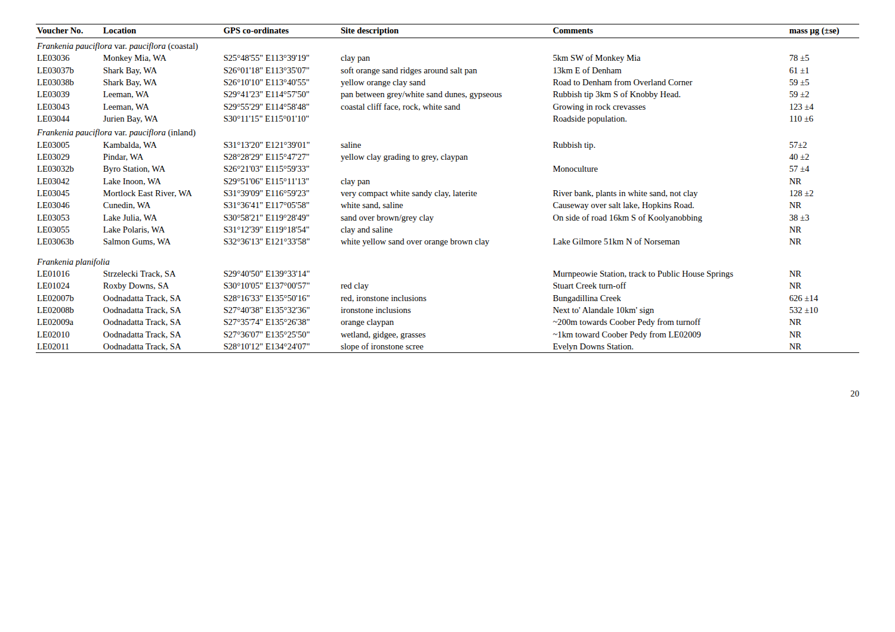| Voucher No. | Location | GPS co-ordinates | Site description | Comments | mass µg (±se) |
| --- | --- | --- | --- | --- | --- |
| Frankenia pauciflora var. pauciflora (coastal) |
| LE03036 | Monkey Mia, WA | S25°48'55" E113°39'19" | clay pan | 5km SW of Monkey Mia | 78 ±5 |
| LE03037b | Shark Bay, WA | S26°01'18" E113°35'07" | soft orange sand ridges around salt pan | 13km E of Denham | 61 ±1 |
| LE03038b | Shark Bay, WA | S26°10'10" E113°40'55" | yellow orange clay sand | Road to Denham from Overland Corner | 59 ±5 |
| LE03039 | Leeman, WA | S29°41'23" E114°57'50" | pan between grey/white sand dunes, gypseous | Rubbish tip 3km S of Knobby Head. | 59 ±2 |
| LE03043 | Leeman, WA | S29°55'29" E114°58'48" | coastal cliff face, rock, white sand | Growing in rock crevasses | 123 ±4 |
| LE03044 | Jurien Bay, WA | S30°11'15" E115°01'10" | | Roadside population. | 110 ±6 |
| Frankenia pauciflora var. pauciflora (inland) |
| LE03005 | Kambalda, WA | S31°13'20" E121°39'01" | saline | Rubbish tip. | 57±2 |
| LE03029 | Pindar, WA | S28°28'29" E115°47'27" | yellow clay grading to grey, claypan | | 40 ±2 |
| LE03032b | Byro Station, WA | S26°21'03" E115°59'33" | | Monoculture | 57 ±4 |
| LE03042 | Lake Inoon, WA | S29°51'06" E115°11'13" | clay pan | | NR |
| LE03045 | Mortlock East River, WA | S31°39'09" E116°59'23" | very compact white sandy clay, laterite | River bank, plants in white sand, not clay | 128 ±2 |
| LE03046 | Cunedin, WA | S31°36'41" E117°05'58" | white sand, saline | Causeway over salt lake, Hopkins Road. | NR |
| LE03053 | Lake Julia, WA | S30°58'21" E119°28'49" | sand over brown/grey clay | On side of road 16km S of Koolyanobbing | 38 ±3 |
| LE03055 | Lake Polaris, WA | S31°12'39" E119°18'54" | clay and saline | | NR |
| LE03063b | Salmon Gums, WA | S32°36'13" E121°33'58" | white yellow sand over orange brown clay | Lake Gilmore 51km N of Norseman | NR |
| Frankenia planifolia |
| LE01016 | Strzelecki Track, SA | S29°40'50" E139°33'14" | | Murnpeowie Station, track to Public House Springs | NR |
| LE01024 | Roxby Downs, SA | S30°10'05" E137°00'57" | red clay | Stuart Creek turn-off | NR |
| LE02007b | Oodnadatta Track, SA | S28°16'33" E135°50'16" | red, ironstone inclusions | Bungadillina Creek | 626 ±14 |
| LE02008b | Oodnadatta Track, SA | S27°40'38" E135°32'36" | ironstone inclusions | Next to' Alandale 10km' sign | 532 ±10 |
| LE02009a | Oodnadatta Track, SA | S27°35'74" E135°26'38" | orange claypan | ~200m towards Coober Pedy from turnoff | NR |
| LE02010 | Oodnadatta Track, SA | S27°36'07" E135°25'50" | wetland, gidgee, grasses | ~1km toward Coober Pedy from LE02009 | NR |
| LE02011 | Oodnadatta Track, SA | S28°10'12" E134°24'07" | slope of ironstone scree | Evelyn Downs Station. | NR |
20